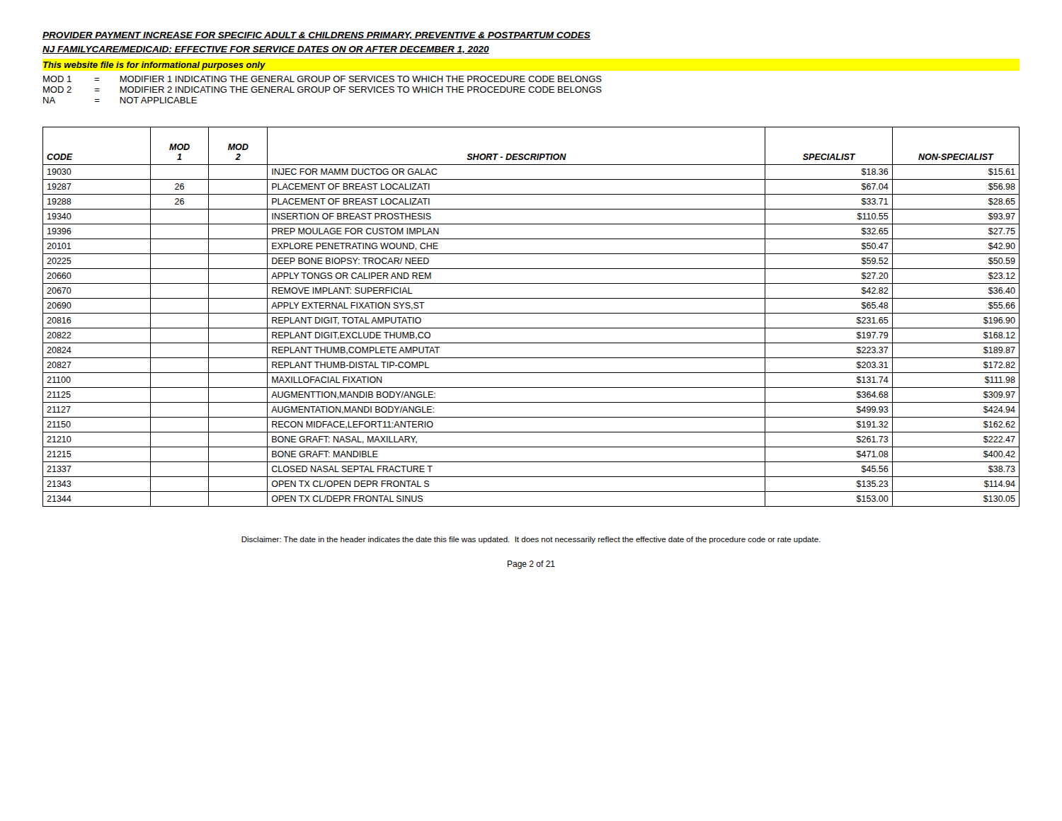PROVIDER PAYMENT INCREASE FOR SPECIFIC ADULT & CHILDRENS PRIMARY, PREVENTIVE & POSTPARTUM CODES
NJ FAMILYCARE/MEDICAID: EFFECTIVE FOR SERVICE DATES ON OR AFTER DECEMBER 1, 2020
This website file is for informational purposes only
| MOD 1 | = | MODIFIER 1 INDICATING THE GENERAL GROUP OF SERVICES TO WHICH THE PROCEDURE CODE BELONGS |
| MOD 2 | = | MODIFIER 2 INDICATING THE GENERAL GROUP OF SERVICES TO WHICH THE PROCEDURE CODE BELONGS |
| NA | = | NOT APPLICABLE |
| CODE | MOD 1 | MOD 2 | SHORT - DESCRIPTION | SPECIALIST | NON-SPECIALIST |
| --- | --- | --- | --- | --- | --- |
| 19030 | | | INJEC FOR MAMM DUCTOG OR GALAC | $18.36 | $15.61 |
| 19287 | 26 | | PLACEMENT OF BREAST LOCALIZATI | $67.04 | $56.98 |
| 19288 | 26 | | PLACEMENT OF BREAST LOCALIZATI | $33.71 | $28.65 |
| 19340 | | | INSERTION OF BREAST PROSTHESIS | $110.55 | $93.97 |
| 19396 | | | PREP MOULAGE FOR CUSTOM IMPLAN | $32.65 | $27.75 |
| 20101 | | | EXPLORE PENETRATING WOUND, CHE | $50.47 | $42.90 |
| 20225 | | | DEEP BONE BIOPSY: TROCAR/ NEED | $59.52 | $50.59 |
| 20660 | | | APPLY TONGS OR CALIPER AND REM | $27.20 | $23.12 |
| 20670 | | | REMOVE IMPLANT: SUPERFICIAL | $42.82 | $36.40 |
| 20690 | | | APPLY EXTERNAL FIXATION SYS,ST | $65.48 | $55.66 |
| 20816 | | | REPLANT DIGIT, TOTAL AMPUTATIO | $231.65 | $196.90 |
| 20822 | | | REPLANT DIGIT,EXCLUDE THUMB,CO | $197.79 | $168.12 |
| 20824 | | | REPLANT THUMB,COMPLETE AMPUTAT | $223.37 | $189.87 |
| 20827 | | | REPLANT THUMB-DISTAL TIP-COMPL | $203.31 | $172.82 |
| 21100 | | | MAXILLOFACIAL FIXATION | $131.74 | $111.98 |
| 21125 | | | AUGMENTTION,MANDIB BODY/ANGLE: | $364.68 | $309.97 |
| 21127 | | | AUGMENTATION,MANDI BODY/ANGLE: | $499.93 | $424.94 |
| 21150 | | | RECON MIDFACE,LEFORT11:ANTERIO | $191.32 | $162.62 |
| 21210 | | | BONE GRAFT: NASAL, MAXILLARY, | $261.73 | $222.47 |
| 21215 | | | BONE GRAFT: MANDIBLE | $471.08 | $400.42 |
| 21337 | | | CLOSED NASAL SEPTAL FRACTURE T | $45.56 | $38.73 |
| 21343 | | | OPEN TX CL/OPEN DEPR FRONTAL S | $135.23 | $114.94 |
| 21344 | | | OPEN TX CL/DEPR FRONTAL SINUS | $153.00 | $130.05 |
Disclaimer: The date in the header indicates the date this file was updated. It does not necessarily reflect the effective date of the procedure code or rate update.
Page 2 of 21